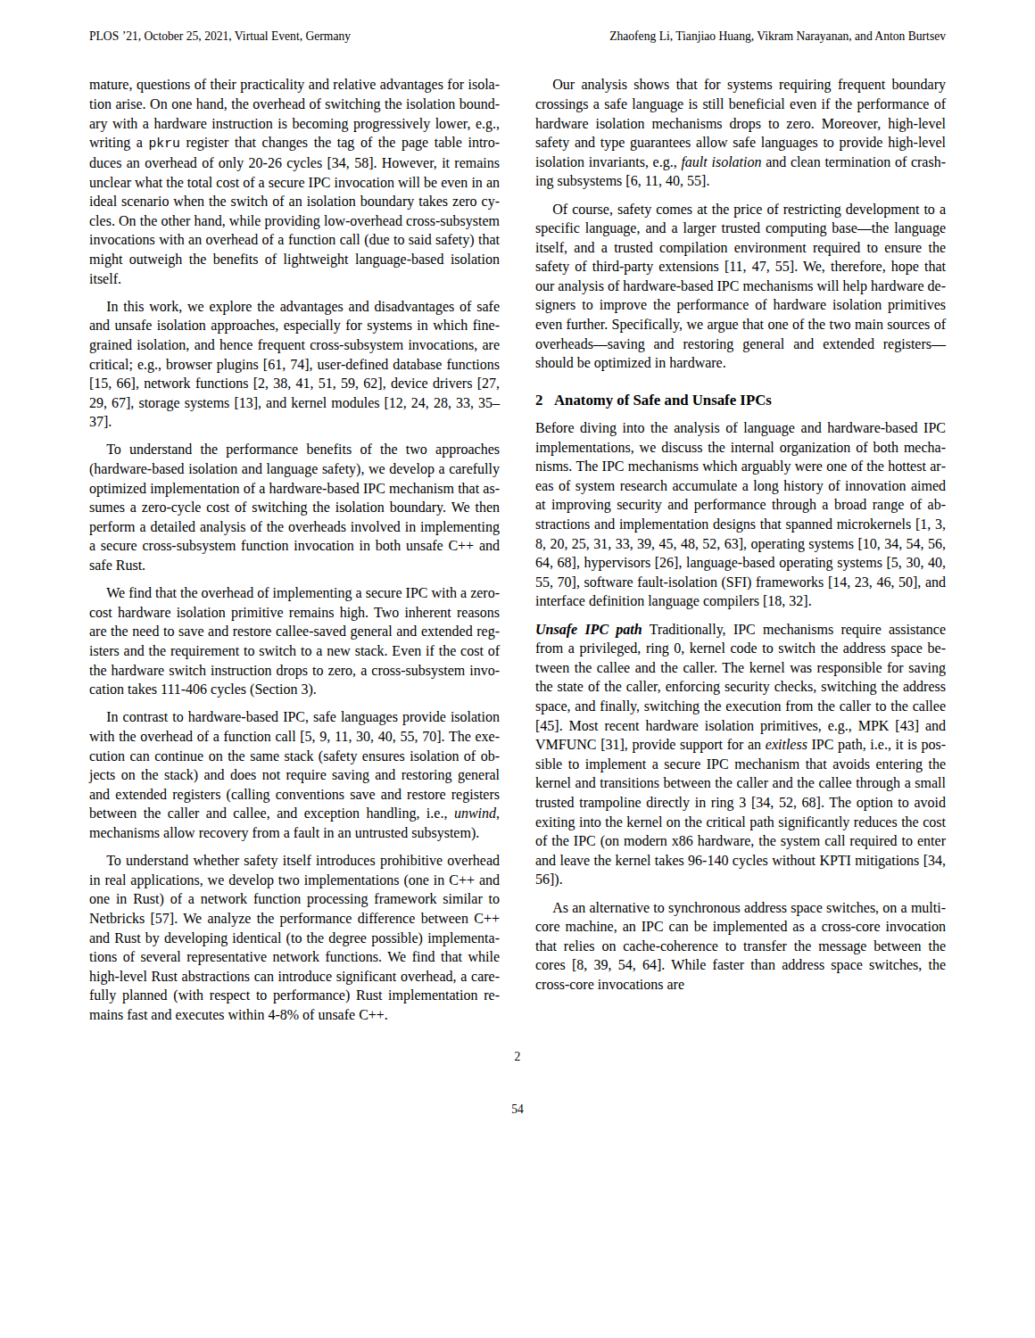PLOS ’21, October 25, 2021, Virtual Event, Germany Zhaofeng Li, Tianjiao Huang, Vikram Narayanan, and Anton Burtsev
mature, questions of their practicality and relative advantages for isolation arise. On one hand, the overhead of switching the isolation boundary with a hardware instruction is becoming progressively lower, e.g., writing a pkru register that changes the tag of the page table introduces an overhead of only 20-26 cycles [34, 58]. However, it remains unclear what the total cost of a secure IPC invocation will be even in an ideal scenario when the switch of an isolation boundary takes zero cycles. On the other hand, while providing low-overhead cross-subsystem invocations with an overhead of a function call (due to said safety) that might outweigh the benefits of lightweight language-based isolation itself.
In this work, we explore the advantages and disadvantages of safe and unsafe isolation approaches, especially for systems in which fine-grained isolation, and hence frequent cross-subsystem invocations, are critical; e.g., browser plugins [61, 74], user-defined database functions [15, 66], network functions [2, 38, 41, 51, 59, 62], device drivers [27, 29, 67], storage systems [13], and kernel modules [12, 24, 28, 33, 35–37].
To understand the performance benefits of the two approaches (hardware-based isolation and language safety), we develop a carefully optimized implementation of a hardware-based IPC mechanism that assumes a zero-cycle cost of switching the isolation boundary. We then perform a detailed analysis of the overheads involved in implementing a secure cross-subsystem function invocation in both unsafe C++ and safe Rust.
We find that the overhead of implementing a secure IPC with a zero-cost hardware isolation primitive remains high. Two inherent reasons are the need to save and restore callee-saved general and extended registers and the requirement to switch to a new stack. Even if the cost of the hardware switch instruction drops to zero, a cross-subsystem invocation takes 111-406 cycles (Section 3).
In contrast to hardware-based IPC, safe languages provide isolation with the overhead of a function call [5, 9, 11, 30, 40, 55, 70]. The execution can continue on the same stack (safety ensures isolation of objects on the stack) and does not require saving and restoring general and extended registers (calling conventions save and restore registers between the caller and callee, and exception handling, i.e., unwind, mechanisms allow recovery from a fault in an untrusted subsystem).
To understand whether safety itself introduces prohibitive overhead in real applications, we develop two implementations (one in C++ and one in Rust) of a network function processing framework similar to Netbricks [57]. We analyze the performance difference between C++ and Rust by developing identical (to the degree possible) implementations of several representative network functions. We find that while high-level Rust abstractions can introduce significant overhead, a carefully planned (with respect to performance) Rust implementation remains fast and executes within 4-8% of unsafe C++.
Our analysis shows that for systems requiring frequent boundary crossings a safe language is still beneficial even if the performance of hardware isolation mechanisms drops to zero. Moreover, high-level safety and type guarantees allow safe languages to provide high-level isolation invariants, e.g., fault isolation and clean termination of crashing subsystems [6, 11, 40, 55].
Of course, safety comes at the price of restricting development to a specific language, and a larger trusted computing base—the language itself, and a trusted compilation environment required to ensure the safety of third-party extensions [11, 47, 55]. We, therefore, hope that our analysis of hardware-based IPC mechanisms will help hardware designers to improve the performance of hardware isolation primitives even further. Specifically, we argue that one of the two main sources of overheads—saving and restoring general and extended registers—should be optimized in hardware.
2 Anatomy of Safe and Unsafe IPCs
Before diving into the analysis of language and hardware-based IPC implementations, we discuss the internal organization of both mechanisms. The IPC mechanisms which arguably were one of the hottest areas of system research accumulate a long history of innovation aimed at improving security and performance through a broad range of abstractions and implementation designs that spanned microkernels [1, 3, 8, 20, 25, 31, 33, 39, 45, 48, 52, 63], operating systems [10, 34, 54, 56, 64, 68], hypervisors [26], language-based operating systems [5, 30, 40, 55, 70], software fault-isolation (SFI) frameworks [14, 23, 46, 50], and interface definition language compilers [18, 32].
Unsafe IPC path Traditionally, IPC mechanisms require assistance from a privileged, ring 0, kernel code to switch the address space between the callee and the caller. The kernel was responsible for saving the state of the caller, enforcing security checks, switching the address space, and finally, switching the execution from the caller to the callee [45]. Most recent hardware isolation primitives, e.g., MPK [43] and VMFUNC [31], provide support for an exitless IPC path, i.e., it is possible to implement a secure IPC mechanism that avoids entering the kernel and transitions between the caller and the callee through a small trusted trampoline directly in ring 3 [34, 52, 68]. The option to avoid exiting into the kernel on the critical path significantly reduces the cost of the IPC (on modern x86 hardware, the system call required to enter and leave the kernel takes 96-140 cycles without KPTI mitigations [34, 56]).
As an alternative to synchronous address space switches, on a multi-core machine, an IPC can be implemented as a cross-core invocation that relies on cache-coherence to transfer the message between the cores [8, 39, 54, 64]. While faster than address space switches, the cross-core invocations are
2
54